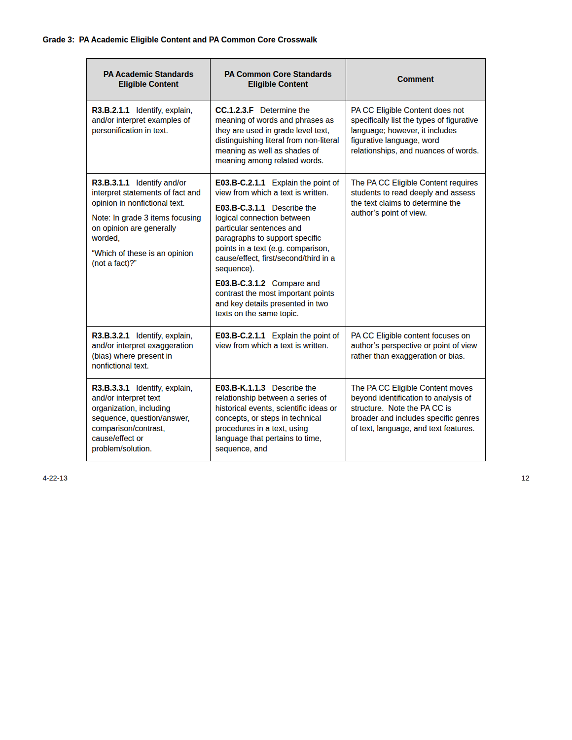Grade 3: PA Academic Eligible Content and PA Common Core Crosswalk
| PA Academic Standards Eligible Content | PA Common Core Standards Eligible Content | Comment |
| --- | --- | --- |
| R3.B.2.1.1 Identify, explain, and/or interpret examples of personification in text. | CC.1.2.3.F Determine the meaning of words and phrases as they are used in grade level text, distinguishing literal from non-literal meaning as well as shades of meaning among related words. | PA CC Eligible Content does not specifically list the types of figurative language; however, it includes figurative language, word relationships, and nuances of words. |
| R3.B.3.1.1 Identify and/or interpret statements of fact and opinion in nonfictional text. Note: In grade 3 items focusing on opinion are generally worded, “Which of these is an opinion (not a fact)?” | E03.B-C.2.1.1 Explain the point of view from which a text is written. E03.B-C.3.1.1 Describe the logical connection between particular sentences and paragraphs to support specific points in a text (e.g. comparison, cause/effect, first/second/third in a sequence). E03.B-C.3.1.2 Compare and contrast the most important points and key details presented in two texts on the same topic. | The PA CC Eligible Content requires students to read deeply and assess the text claims to determine the author’s point of view. |
| R3.B.3.2.1 Identify, explain, and/or interpret exaggeration (bias) where present in nonfictional text. | E03.B-C.2.1.1 Explain the point of view from which a text is written. | PA CC Eligible content focuses on author’s perspective or point of view rather than exaggeration or bias. |
| R3.B.3.3.1 Identify, explain, and/or interpret text organization, including sequence, question/answer, comparison/contrast, cause/effect or problem/solution. | E03.B-K.1.1.3 Describe the relationship between a series of historical events, scientific ideas or concepts, or steps in technical procedures in a text, using language that pertains to time, sequence, and | The PA CC Eligible Content moves beyond identification to analysis of structure. Note the PA CC is broader and includes specific genres of text, language, and text features. |
4-22-13 12